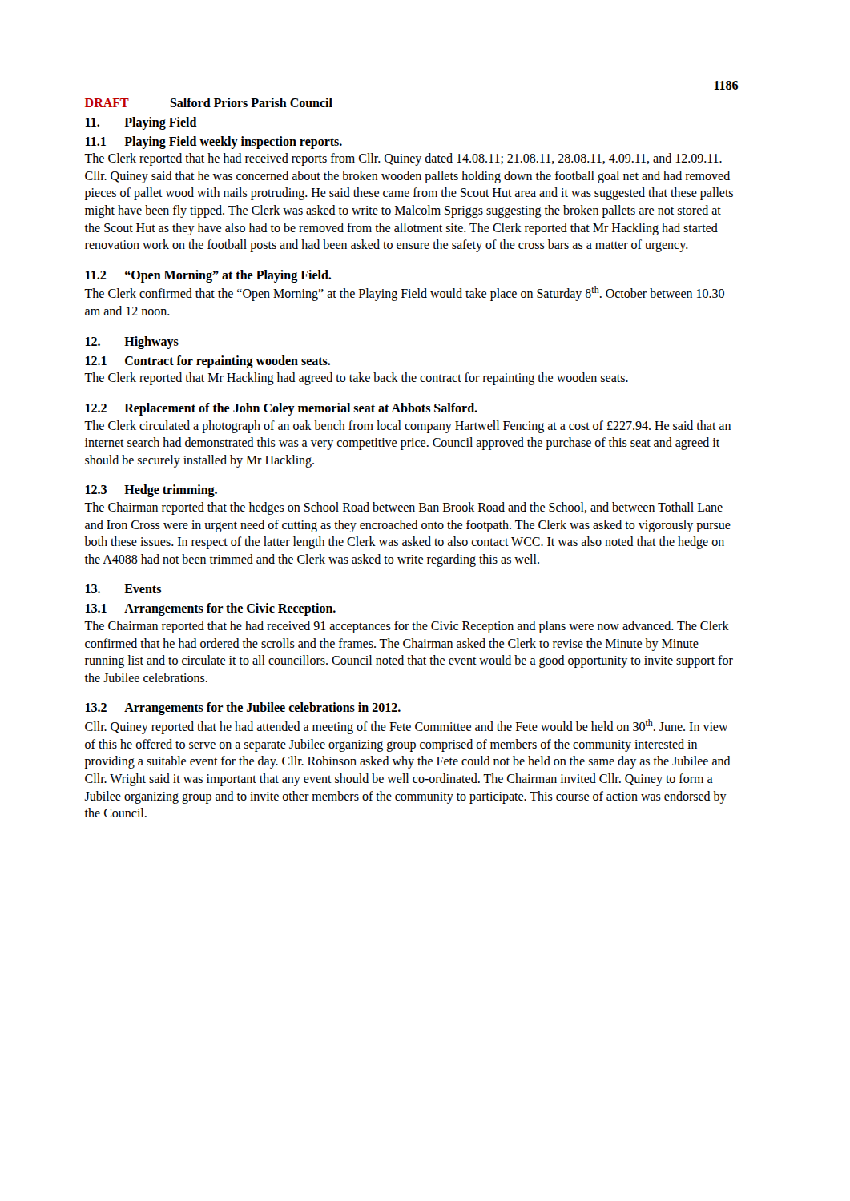1186
DRAFT Salford Priors Parish Council
11. Playing Field
11.1 Playing Field weekly inspection reports.
The Clerk reported that he had received reports from Cllr. Quiney dated 14.08.11; 21.08.11, 28.08.11, 4.09.11, and 12.09.11. Cllr. Quiney said that he was concerned about the broken wooden pallets holding down the football goal net and had removed pieces of pallet wood with nails protruding. He said these came from the Scout Hut area and it was suggested that these pallets might have been fly tipped. The Clerk was asked to write to Malcolm Spriggs suggesting the broken pallets are not stored at the Scout Hut as they have also had to be removed from the allotment site. The Clerk reported that Mr Hackling had started renovation work on the football posts and had been asked to ensure the safety of the cross bars as a matter of urgency.
11.2“Open Morning” at the Playing Field.
The Clerk confirmed that the “Open Morning” at the Playing Field would take place on Saturday 8th. October between 10.30 am and 12 noon.
12. Highways
12.1 Contract for repainting wooden seats.
The Clerk reported that Mr Hackling had agreed to take back the contract for repainting the wooden seats.
12.2 Replacement of the John Coley memorial seat at Abbots Salford.
The Clerk circulated a photograph of an oak bench from local company Hartwell Fencing at a cost of £227.94. He said that an internet search had demonstrated this was a very competitive price. Council approved the purchase of this seat and agreed it should be securely installed by Mr Hackling.
12.3 Hedge trimming.
The Chairman reported that the hedges on School Road between Ban Brook Road and the School, and between Tothall Lane and Iron Cross were in urgent need of cutting as they encroached onto the footpath. The Clerk was asked to vigorously pursue both these issues. In respect of the latter length the Clerk was asked to also contact WCC. It was also noted that the hedge on the A4088 had not been trimmed and the Clerk was asked to write regarding this as well.
13. Events
13.1 Arrangements for the Civic Reception.
The Chairman reported that he had received 91 acceptances for the Civic Reception and plans were now advanced. The Clerk confirmed that he had ordered the scrolls and the frames. The Chairman asked the Clerk to revise the Minute by Minute running list and to circulate it to all councillors. Council noted that the event would be a good opportunity to invite support for the Jubilee celebrations.
13.2 Arrangements for the Jubilee celebrations in 2012.
Cllr. Quiney reported that he had attended a meeting of the Fete Committee and the Fete would be held on 30th. June. In view of this he offered to serve on a separate Jubilee organizing group comprised of members of the community interested in providing a suitable event for the day. Cllr. Robinson asked why the Fete could not be held on the same day as the Jubilee and Cllr. Wright said it was important that any event should be well co-ordinated. The Chairman invited Cllr. Quiney to form a Jubilee organizing group and to invite other members of the community to participate. This course of action was endorsed by the Council.